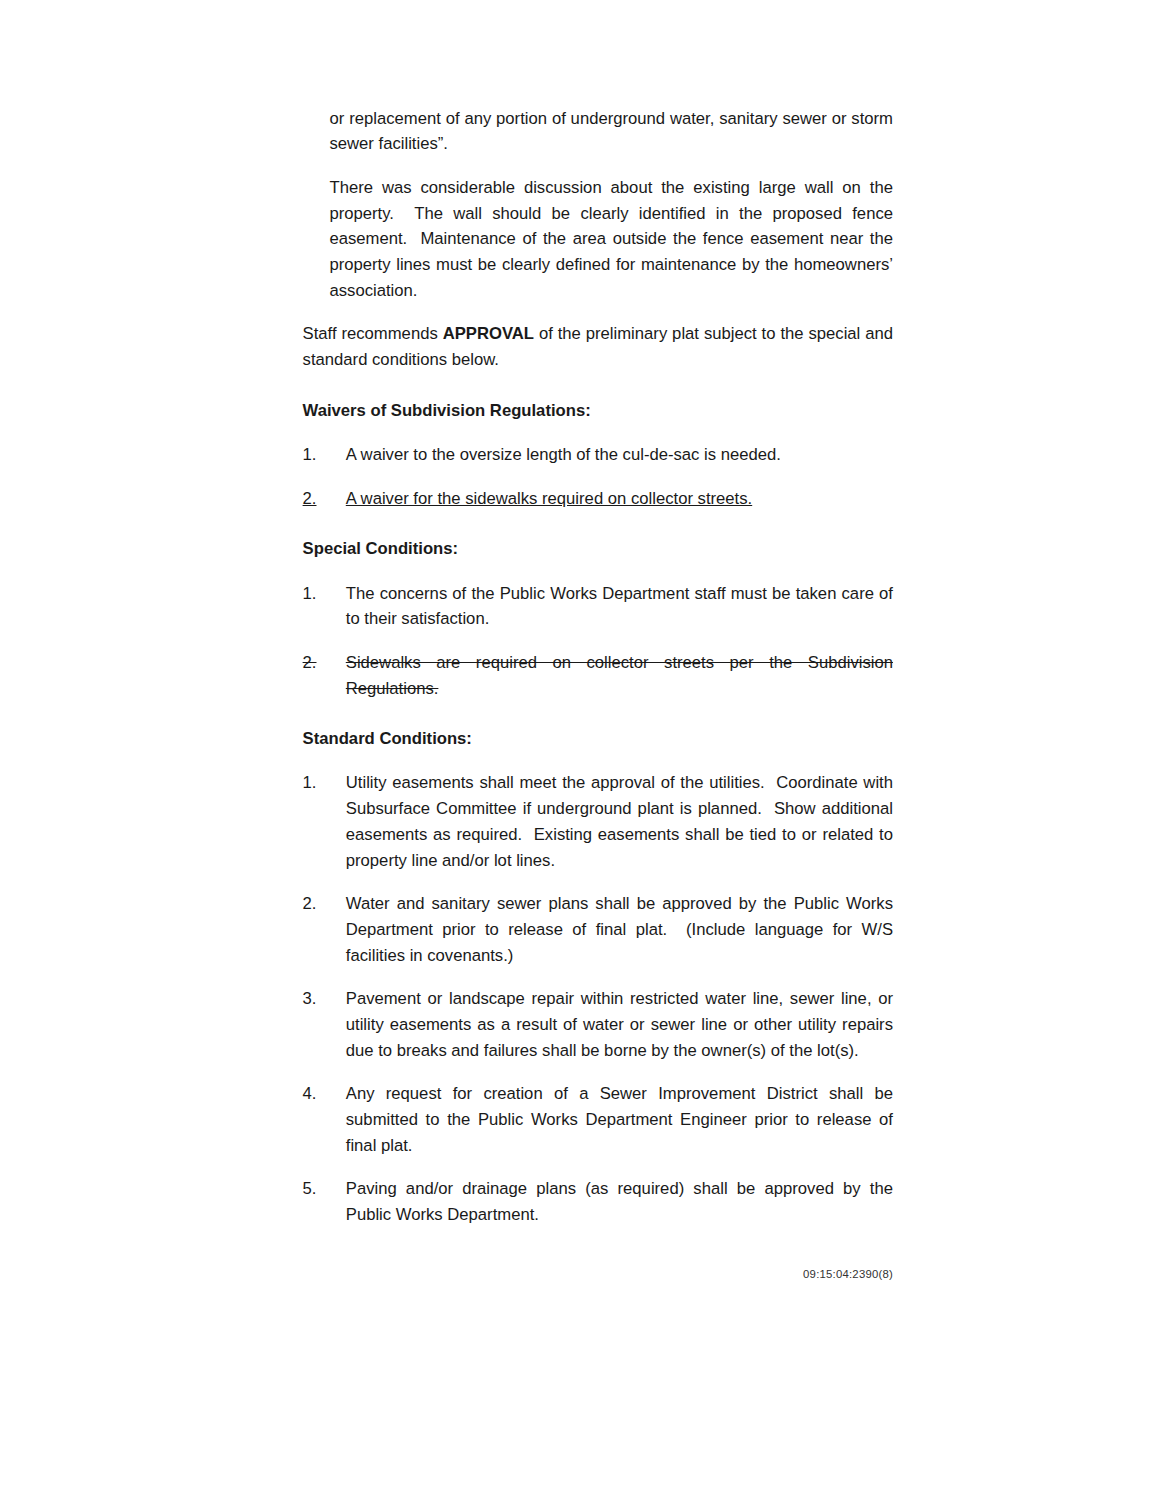or replacement of any portion of underground water, sanitary sewer or storm sewer facilities”.
There was considerable discussion about the existing large wall on the property. The wall should be clearly identified in the proposed fence easement. Maintenance of the area outside the fence easement near the property lines must be clearly defined for maintenance by the homeowners’ association.
Staff recommends APPROVAL of the preliminary plat subject to the special and standard conditions below.
Waivers of Subdivision Regulations:
1. A waiver to the oversize length of the cul-de-sac is needed.
2. A waiver for the sidewalks required on collector streets.
Special Conditions:
1. The concerns of the Public Works Department staff must be taken care of to their satisfaction.
2. Sidewalks are required on collector streets per the Subdivision Regulations.
Standard Conditions:
1. Utility easements shall meet the approval of the utilities. Coordinate with Subsurface Committee if underground plant is planned. Show additional easements as required. Existing easements shall be tied to or related to property line and/or lot lines.
2. Water and sanitary sewer plans shall be approved by the Public Works Department prior to release of final plat. (Include language for W/S facilities in covenants.)
3. Pavement or landscape repair within restricted water line, sewer line, or utility easements as a result of water or sewer line or other utility repairs due to breaks and failures shall be borne by the owner(s) of the lot(s).
4. Any request for creation of a Sewer Improvement District shall be submitted to the Public Works Department Engineer prior to release of final plat.
5. Paving and/or drainage plans (as required) shall be approved by the Public Works Department.
09:15:04:2390(8)